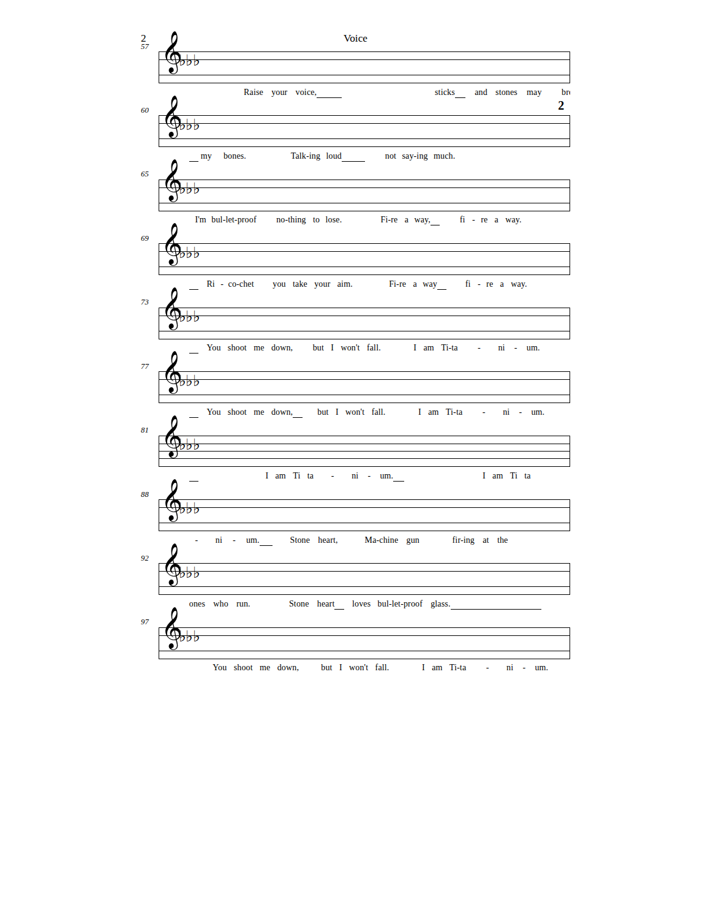2
Voice
57
𝄞 ♭♭♭
Raise your voice, sticks and stones may break
60
𝄞 ♭♭♭ 2
my bones. Talk-ing loud not say-ing much.
65
𝄞 ♭♭♭
I'm bul-let-proof no-thing to lose. Fi-re a way, fi - re a way.
69
𝄞 ♭♭♭
Ri - co-chet you take your aim. Fi-re a way fi - re a way.
73
𝄞 ♭♭♭
You shoot me down, but I won't fall. I am Ti-ta - ni - um.
77
𝄞 ♭♭♭
You shoot me down, but I won't fall. I am Ti-ta - ni - um.
81
𝄞 ♭♭♭
I am Ti ta - ni - um. I am Ti ta
88
𝄞 ♭♭♭
- ni - um. Stone heart, Ma-chine gun fir-ing at the
92
𝄞 ♭♭♭
ones who run. Stone heart loves bul-let-proof glass.
97
𝄞 ♭♭♭
You shoot me down, but I won't fall. I am Ti-ta - ni - um.